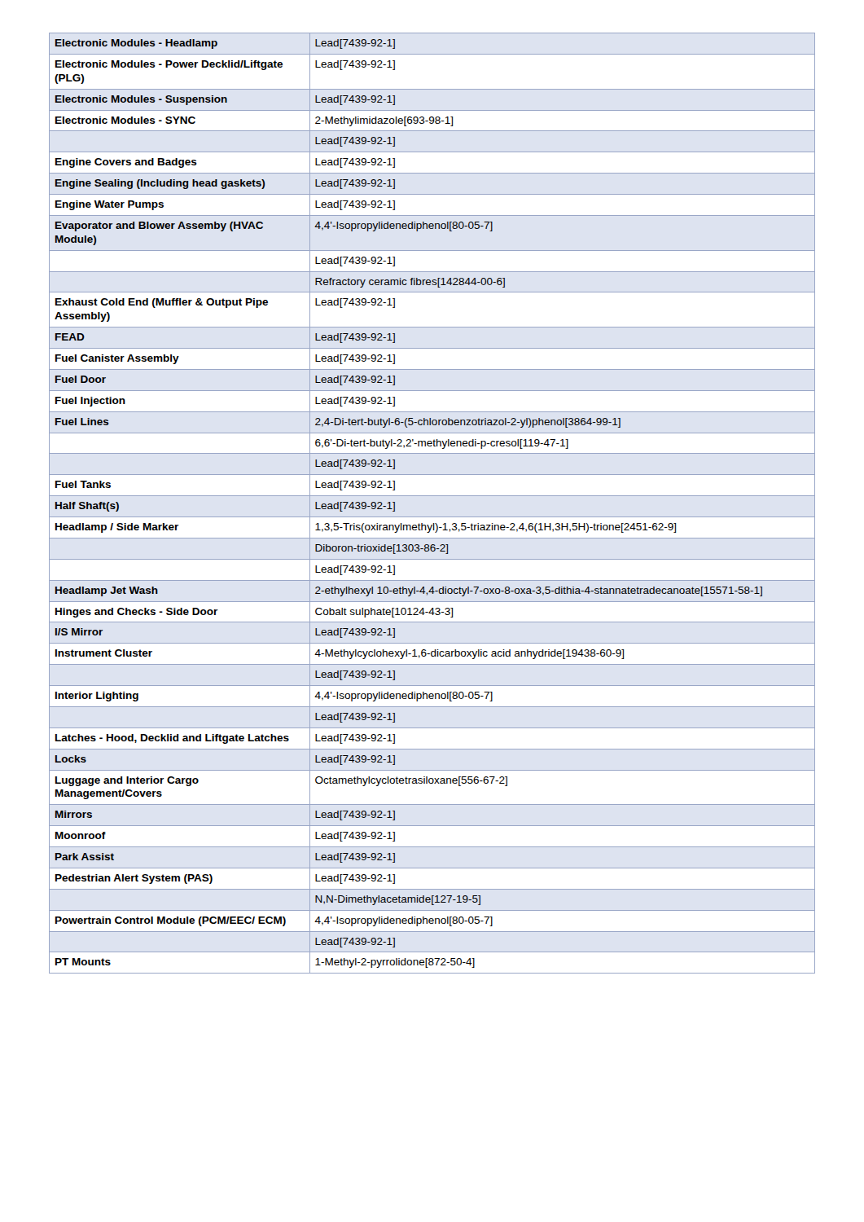| Electronic Modules - Headlamp | Lead[7439-92-1] |
| Electronic Modules - Power Decklid/Liftgate (PLG) | Lead[7439-92-1] |
| Electronic Modules - Suspension | Lead[7439-92-1] |
| Electronic Modules - SYNC | 2-Methylimidazole[693-98-1] |
| | Lead[7439-92-1] |
| Engine Covers and Badges | Lead[7439-92-1] |
| Engine Sealing (Including head gaskets) | Lead[7439-92-1] |
| Engine Water Pumps | Lead[7439-92-1] |
| Evaporator and Blower Assemby (HVAC Module) | 4,4'-Isopropylidenediphenol[80-05-7] |
| | Lead[7439-92-1] |
| | Refractory ceramic fibres[142844-00-6] |
| Exhaust Cold End (Muffler & Output Pipe Assembly) | Lead[7439-92-1] |
| FEAD | Lead[7439-92-1] |
| Fuel Canister Assembly | Lead[7439-92-1] |
| Fuel Door | Lead[7439-92-1] |
| Fuel Injection | Lead[7439-92-1] |
| Fuel Lines | 2,4-Di-tert-butyl-6-(5-chlorobenzotriazol-2-yl)phenol[3864-99-1] |
| | 6,6'-Di-tert-butyl-2,2'-methylenedi-p-cresol[119-47-1] |
| | Lead[7439-92-1] |
| Fuel Tanks | Lead[7439-92-1] |
| Half Shaft(s) | Lead[7439-92-1] |
| Headlamp / Side Marker | 1,3,5-Tris(oxiranylmethyl)-1,3,5-triazine-2,4,6(1H,3H,5H)-trione[2451-62-9] |
| | Diboron-trioxide[1303-86-2] |
| | Lead[7439-92-1] |
| Headlamp Jet Wash | 2-ethylhexyl 10-ethyl-4,4-dioctyl-7-oxo-8-oxa-3,5-dithia-4-stannatetradecanoate[15571-58-1] |
| Hinges and Checks - Side Door | Cobalt sulphate[10124-43-3] |
| I/S Mirror | Lead[7439-92-1] |
| Instrument Cluster | 4-Methylcyclohexyl-1,6-dicarboxylic acid anhydride[19438-60-9] |
| | Lead[7439-92-1] |
| Interior Lighting | 4,4'-Isopropylidenediphenol[80-05-7] |
| | Lead[7439-92-1] |
| Latches - Hood, Decklid and Liftgate Latches | Lead[7439-92-1] |
| Locks | Lead[7439-92-1] |
| Luggage and Interior Cargo Management/Covers | Octamethylcyclotetrasiloxane[556-67-2] |
| Mirrors | Lead[7439-92-1] |
| Moonroof | Lead[7439-92-1] |
| Park Assist | Lead[7439-92-1] |
| Pedestrian Alert System (PAS) | Lead[7439-92-1] |
| | N,N-Dimethylacetamide[127-19-5] |
| Powertrain Control Module (PCM/EEC/ ECM) | 4,4'-Isopropylidenediphenol[80-05-7] |
| | Lead[7439-92-1] |
| PT Mounts | 1-Methyl-2-pyrrolidone[872-50-4] |